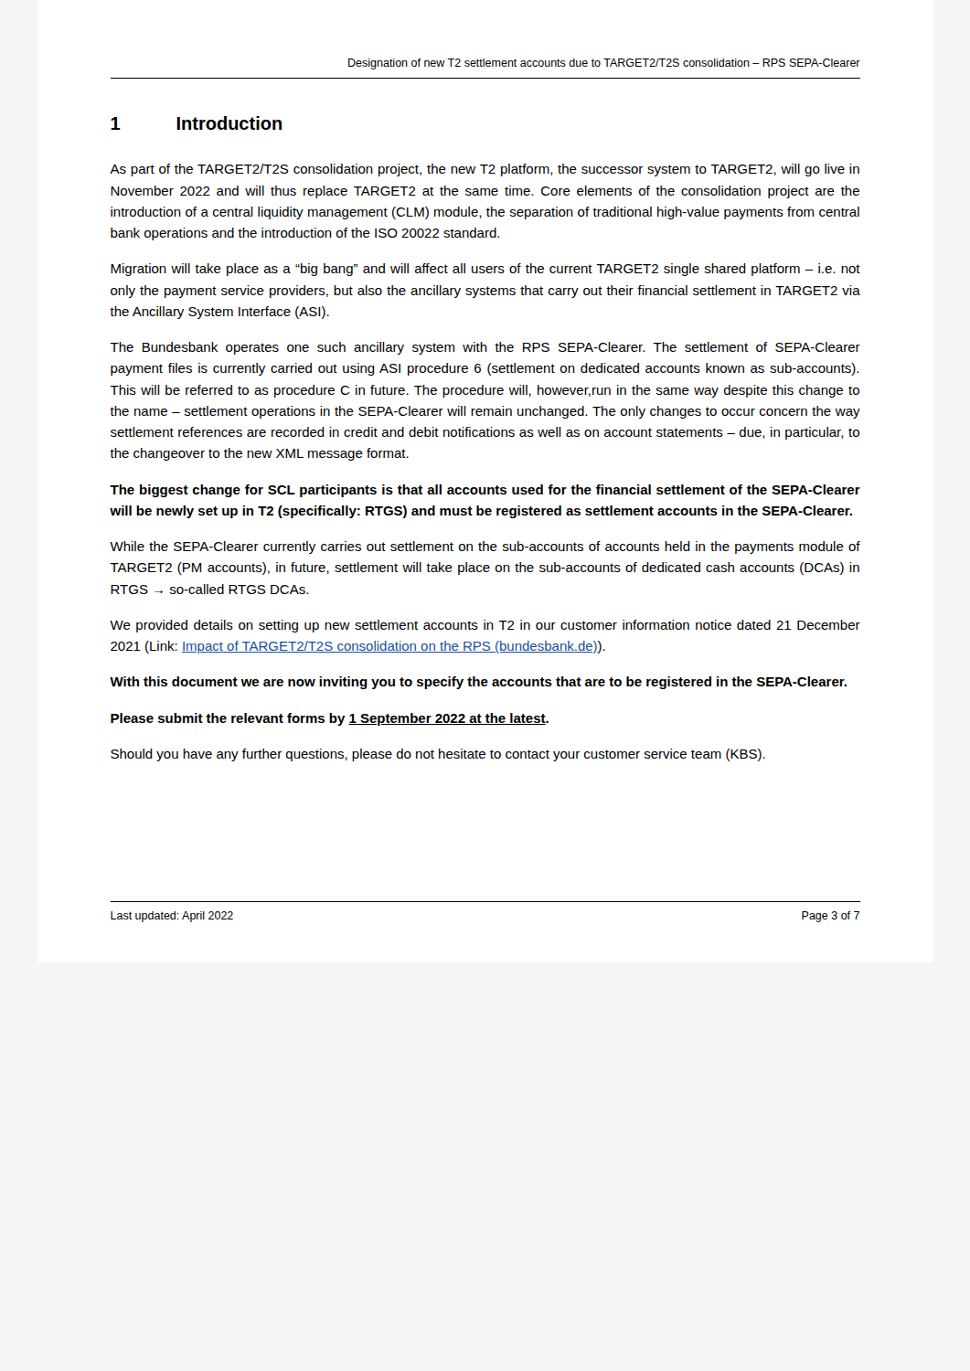Designation of new T2 settlement accounts due to TARGET2/T2S consolidation – RPS SEPA-Clearer
1 Introduction
As part of the TARGET2/T2S consolidation project, the new T2 platform, the successor system to TARGET2, will go live in November 2022 and will thus replace TARGET2 at the same time. Core elements of the consolidation project are the introduction of a central liquidity management (CLM) module, the separation of traditional high-value payments from central bank operations and the introduction of the ISO 20022 standard.
Migration will take place as a “big bang” and will affect all users of the current TARGET2 single shared platform – i.e. not only the payment service providers, but also the ancillary systems that carry out their financial settlement in TARGET2 via the Ancillary System Interface (ASI).
The Bundesbank operates one such ancillary system with the RPS SEPA-Clearer. The settlement of SEPA-Clearer payment files is currently carried out using ASI procedure 6 (settlement on dedicated accounts known as sub-accounts). This will be referred to as procedure C in future. The procedure will, however,run in the same way despite this change to the name – settlement operations in the SEPA-Clearer will remain unchanged. The only changes to occur concern the way settlement references are recorded in credit and debit notifications as well as on account statements – due, in particular, to the changeover to the new XML message format.
The biggest change for SCL participants is that all accounts used for the financial settlement of the SEPA-Clearer will be newly set up in T2 (specifically: RTGS) and must be registered as settlement accounts in the SEPA-Clearer.
While the SEPA-Clearer currently carries out settlement on the sub-accounts of accounts held in the payments module of TARGET2 (PM accounts), in future, settlement will take place on the sub-accounts of dedicated cash accounts (DCAs) in RTGS → so-called RTGS DCAs.
We provided details on setting up new settlement accounts in T2 in our customer information notice dated 21 December 2021 (Link: Impact of TARGET2/T2S consolidation on the RPS (bundesbank.de)).
With this document we are now inviting you to specify the accounts that are to be registered in the SEPA-Clearer.
Please submit the relevant forms by 1 September 2022 at the latest.
Should you have any further questions, please do not hesitate to contact your customer service team (KBS).
Last updated: April 2022 Page 3 of 7